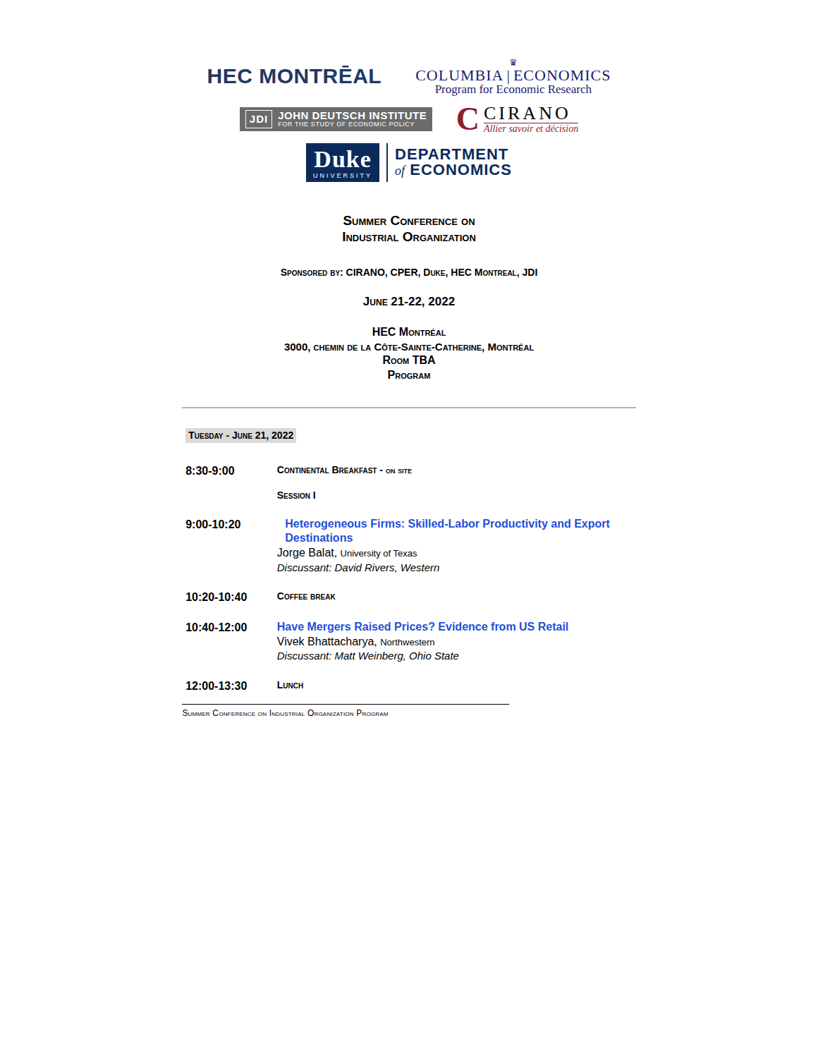HEC MONTRĒAL
♛
COLUMBIA|ECONOMICS
Program for Economic Research
JDI
JOHN DEUTSCH INSTITUTE
FOR THE STUDY OF ECONOMIC POLICY
C
CIRANO
Allier savoir et décision
Duke
UNIVERSITY
DEPARTMENT
of ECONOMICS
Summer Conference on
Industrial Organization
Sponsored by: CIRANO, CPER, Duke, HEC Montreal, JDI
June 21-22, 2022
HEC Montréal
3000, chemin de la Côte-Sainte-Catherine, Montréal
Room TBA
Program
Tuesday - June 21, 2022
8:30-9:00
Continental Breakfast - on site
Session I
9:00-10:20
Heterogeneous Firms: Skilled-Labor Productivity and Export Destinations
Jorge Balat, University of Texas
Discussant: David Rivers, Western
10:20-10:40
Coffee break
10:40-12:00
Have Mergers Raised Prices? Evidence from US Retail
Vivek Bhattacharya, Northwestern
Discussant: Matt Weinberg, Ohio State
12:00-13:30
Lunch
Summer Conference on Industrial Organization Program